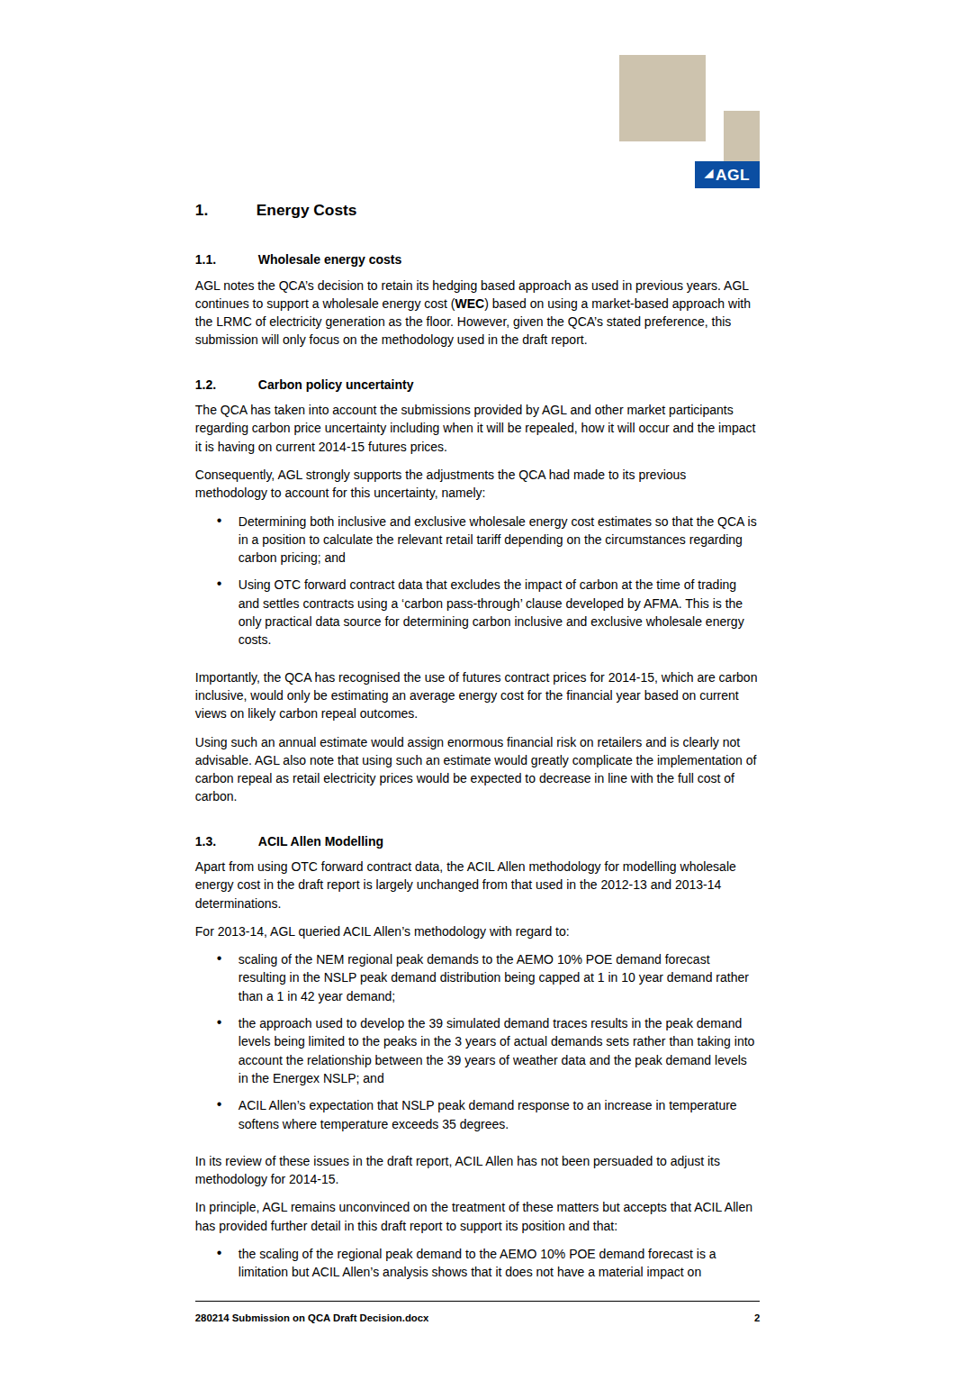◢AGL
1. Energy Costs
1.1. Wholesale energy costs
AGL notes the QCA’s decision to retain its hedging based approach as used in previous years. AGL continues to support a wholesale energy cost (WEC) based on using a market-based approach with the LRMC of electricity generation as the floor. However, given the QCA’s stated preference, this submission will only focus on the methodology used in the draft report.
1.2. Carbon policy uncertainty
The QCA has taken into account the submissions provided by AGL and other market participants regarding carbon price uncertainty including when it will be repealed, how it will occur and the impact it is having on current 2014-15 futures prices.
Consequently, AGL strongly supports the adjustments the QCA had made to its previous methodology to account for this uncertainty, namely:
Determining both inclusive and exclusive wholesale energy cost estimates so that the QCA is in a position to calculate the relevant retail tariff depending on the circumstances regarding carbon pricing; and
Using OTC forward contract data that excludes the impact of carbon at the time of trading and settles contracts using a ‘carbon pass-through’ clause developed by AFMA. This is the only practical data source for determining carbon inclusive and exclusive wholesale energy costs.
Importantly, the QCA has recognised the use of futures contract prices for 2014-15, which are carbon inclusive, would only be estimating an average energy cost for the financial year based on current views on likely carbon repeal outcomes.
Using such an annual estimate would assign enormous financial risk on retailers and is clearly not advisable. AGL also note that using such an estimate would greatly complicate the implementation of carbon repeal as retail electricity prices would be expected to decrease in line with the full cost of carbon.
1.3. ACIL Allen Modelling
Apart from using OTC forward contract data, the ACIL Allen methodology for modelling wholesale energy cost in the draft report is largely unchanged from that used in the 2012-13 and 2013-14 determinations.
For 2013-14, AGL queried ACIL Allen’s methodology with regard to:
scaling of the NEM regional peak demands to the AEMO 10% POE demand forecast resulting in the NSLP peak demand distribution being capped at 1 in 10 year demand rather than a 1 in 42 year demand;
the approach used to develop the 39 simulated demand traces results in the peak demand levels being limited to the peaks in the 3 years of actual demands sets rather than taking into account the relationship between the 39 years of weather data and the peak demand levels in the Energex NSLP; and
ACIL Allen’s expectation that NSLP peak demand response to an increase in temperature softens where temperature exceeds 35 degrees.
In its review of these issues in the draft report, ACIL Allen has not been persuaded to adjust its methodology for 2014-15.
In principle, AGL remains unconvinced on the treatment of these matters but accepts that ACIL Allen has provided further detail in this draft report to support its position and that:
the scaling of the regional peak demand to the AEMO 10% POE demand forecast is a limitation but ACIL Allen’s analysis shows that it does not have a material impact on
280214 Submission on QCA Draft Decision.docx 2